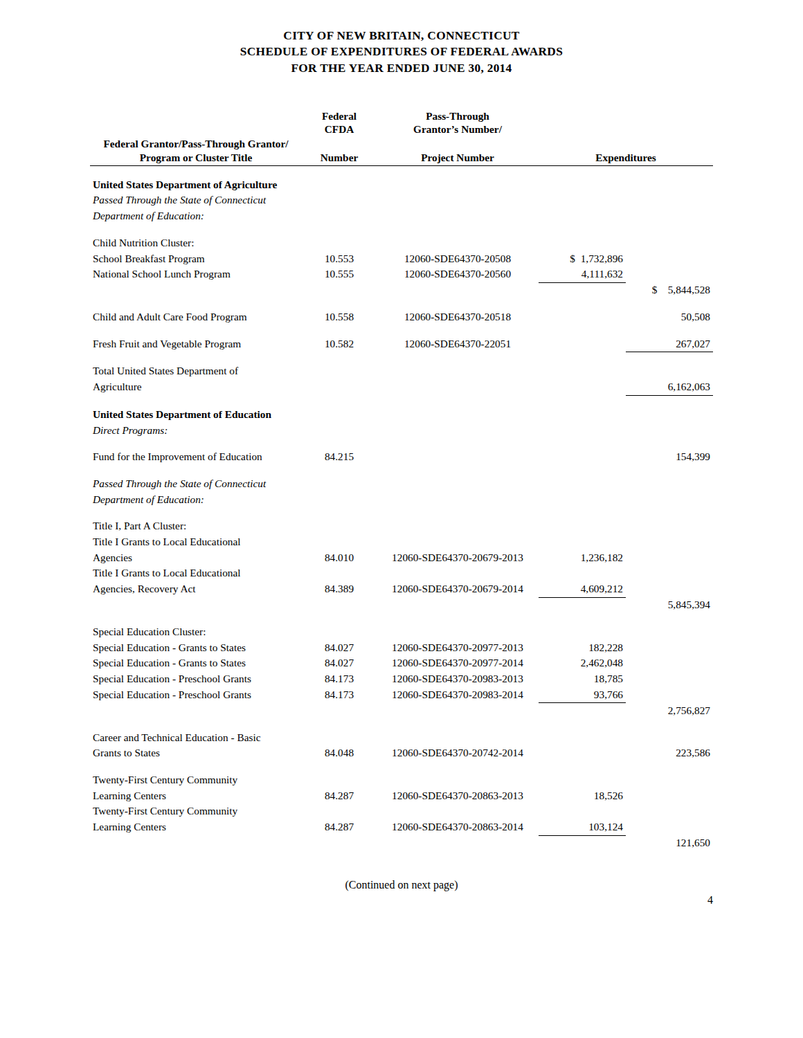CITY OF NEW BRITAIN, CONNECTICUT
SCHEDULE OF EXPENDITURES OF FEDERAL AWARDS
FOR THE YEAR ENDED JUNE 30, 2014
| | Federal CFDA | Pass-Through Grantor’s Number/ | |
| --- | --- | --- | --- |
| Federal Grantor/Pass-Through Grantor/ Program or Cluster Title | Number | Project Number | Expenditures |
| United States Department of Agriculture | | | | |
| Passed Through the State of Connecticut | | | | |
| Department of Education: | | | | |
| Child Nutrition Cluster: | | | | |
| School Breakfast Program | 10.553 | 12060-SDE64370-20508 | $ 1,732,896 | |
| National School Lunch Program | 10.555 | 12060-SDE64370-20560 | 4,111,632 | |
| | | | | $ 5,844,528 |
| Child and Adult Care Food Program | 10.558 | 12060-SDE64370-20518 | | 50,508 |
| Fresh Fruit and Vegetable Program | 10.582 | 12060-SDE64370-22051 | | 267,027 |
| Total United States Department of | | | | |
| Agriculture | | | | 6,162,063 |
| United States Department of Education | | | | |
| Direct Programs: | | | | |
| Fund for the Improvement of Education | 84.215 | | | 154,399 |
| Passed Through the State of Connecticut | | | | |
| Department of Education: | | | | |
| Title I, Part A Cluster: | | | | |
| Title I Grants to Local Educational | | | | |
| Agencies | 84.010 | 12060-SDE64370-20679-2013 | 1,236,182 | |
| Title I Grants to Local Educational | | | | |
| Agencies, Recovery Act | 84.389 | 12060-SDE64370-20679-2014 | 4,609,212 | |
| | | | | 5,845,394 |
| Special Education Cluster: | | | | |
| Special Education - Grants to States | 84.027 | 12060-SDE64370-20977-2013 | 182,228 | |
| Special Education - Grants to States | 84.027 | 12060-SDE64370-20977-2014 | 2,462,048 | |
| Special Education - Preschool Grants | 84.173 | 12060-SDE64370-20983-2013 | 18,785 | |
| Special Education - Preschool Grants | 84.173 | 12060-SDE64370-20983-2014 | 93,766 | |
| | | | | 2,756,827 |
| Career and Technical Education - Basic | | | | |
| Grants to States | 84.048 | 12060-SDE64370-20742-2014 | | 223,586 |
| Twenty-First Century Community | | | | |
| Learning Centers | 84.287 | 12060-SDE64370-20863-2013 | 18,526 | |
| Twenty-First Century Community | | | | |
| Learning Centers | 84.287 | 12060-SDE64370-20863-2014 | 103,124 | |
| | | | | 121,650 |
(Continued on next page)
4